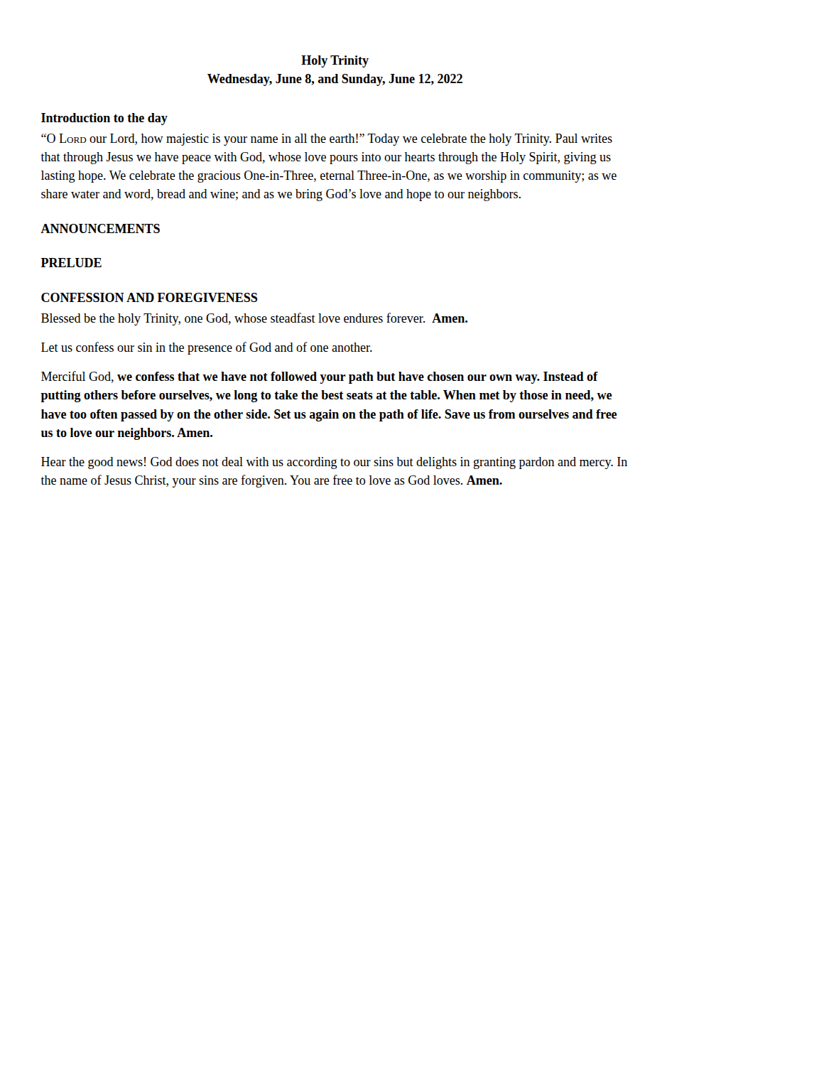Holy Trinity
Wednesday, June 8, and Sunday, June 12, 2022
Introduction to the day
“O Lord our Lord, how majestic is your name in all the earth!” Today we celebrate the holy Trinity. Paul writes that through Jesus we have peace with God, whose love pours into our hearts through the Holy Spirit, giving us lasting hope. We celebrate the gracious One-in-Three, eternal Three-in-One, as we worship in community; as we share water and word, bread and wine; and as we bring God’s love and hope to our neighbors.
ANNOUNCEMENTS
PRELUDE
CONFESSION AND FOREGIVENESS
Blessed be the holy Trinity, one God, whose steadfast love endures forever. Amen.
Let us confess our sin in the presence of God and of one another.
Merciful God, we confess that we have not followed your path but have chosen our own way. Instead of putting others before ourselves, we long to take the best seats at the table. When met by those in need, we have too often passed by on the other side. Set us again on the path of life. Save us from ourselves and free us to love our neighbors. Amen.
Hear the good news! God does not deal with us according to our sins but delights in granting pardon and mercy. In the name of Jesus Christ, your sins are forgiven. You are free to love as God loves. Amen.